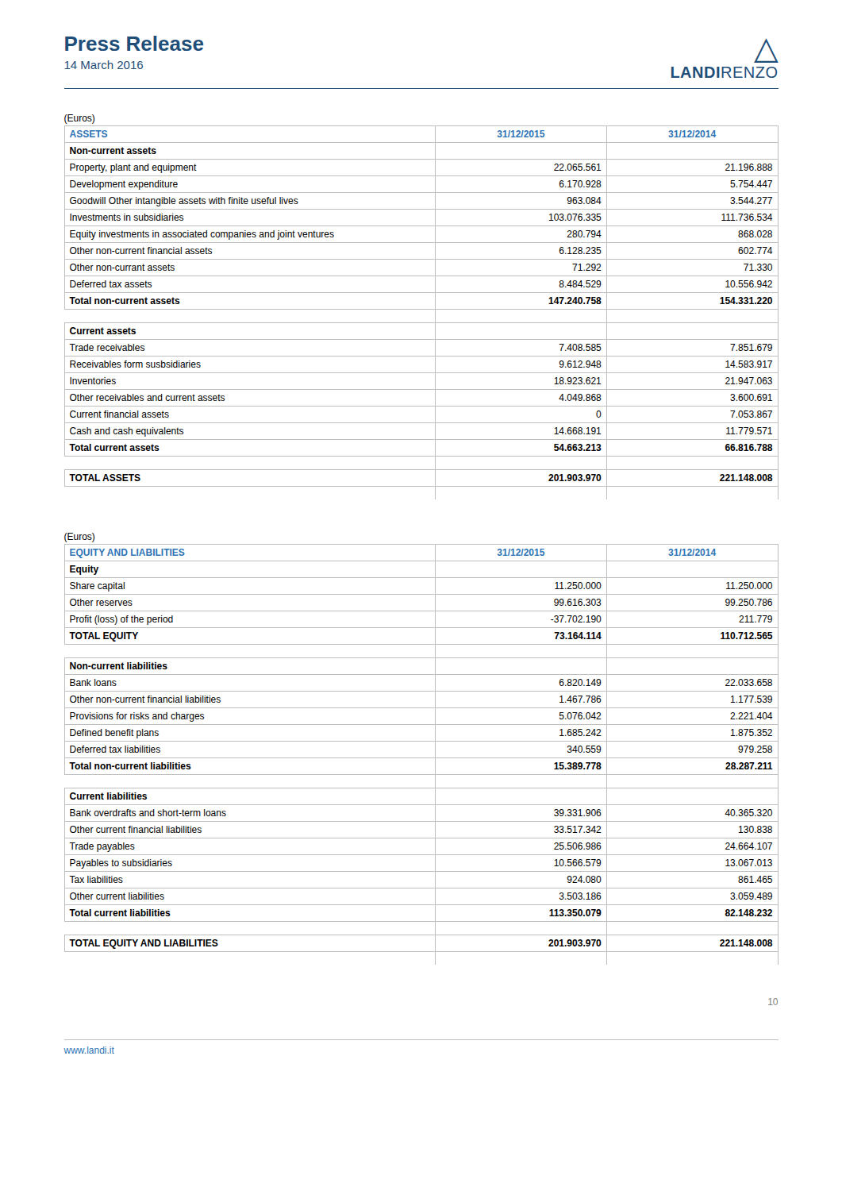Press Release
14 March 2016
△
LANDIRENZO
(Euros)
| ASSETS | 31/12/2015 | 31/12/2014 |
| --- | --- | --- |
| Non-current assets | | |
| Property, plant and equipment | 22.065.561 | 21.196.888 |
| Development expenditure | 6.170.928 | 5.754.447 |
| Goodwill Other intangible assets with finite useful lives | 963.084 | 3.544.277 |
| Investments in subsidiaries | 103.076.335 | 111.736.534 |
| Equity investments in associated companies and joint ventures | 280.794 | 868.028 |
| Other non-current financial assets | 6.128.235 | 602.774 |
| Other non-currant assets | 71.292 | 71.330 |
| Deferred tax assets | 8.484.529 | 10.556.942 |
| Total non-current assets | 147.240.758 | 154.331.220 |
| Current assets | | |
| Trade receivables | 7.408.585 | 7.851.679 |
| Receivables form susbsidiaries | 9.612.948 | 14.583.917 |
| Inventories | 18.923.621 | 21.947.063 |
| Other receivables and current assets | 4.049.868 | 3.600.691 |
| Current financial assets | 0 | 7.053.867 |
| Cash and cash equivalents | 14.668.191 | 11.779.571 |
| Total current assets | 54.663.213 | 66.816.788 |
| TOTAL ASSETS | 201.903.970 | 221.148.008 |
(Euros)
| EQUITY AND LIABILITIES | 31/12/2015 | 31/12/2014 |
| --- | --- | --- |
| Equity | | |
| Share capital | 11.250.000 | 11.250.000 |
| Other reserves | 99.616.303 | 99.250.786 |
| Profit (loss) of the period | -37.702.190 | 211.779 |
| TOTAL EQUITY | 73.164.114 | 110.712.565 |
| Non-current liabilities | | |
| Bank loans | 6.820.149 | 22.033.658 |
| Other non-current financial liabilities | 1.467.786 | 1.177.539 |
| Provisions for risks and charges | 5.076.042 | 2.221.404 |
| Defined benefit plans | 1.685.242 | 1.875.352 |
| Deferred tax liabilities | 340.559 | 979.258 |
| Total non-current liabilities | 15.389.778 | 28.287.211 |
| Current liabilities | | |
| Bank overdrafts and short-term loans | 39.331.906 | 40.365.320 |
| Other current financial liabilities | 33.517.342 | 130.838 |
| Trade payables | 25.506.986 | 24.664.107 |
| Payables to subsidiaries | 10.566.579 | 13.067.013 |
| Tax liabilities | 924.080 | 861.465 |
| Other current liabilities | 3.503.186 | 3.059.489 |
| Total current liabilities | 113.350.079 | 82.148.232 |
| TOTAL EQUITY AND LIABILITIES | 201.903.970 | 221.148.008 |
10
www.landi.it